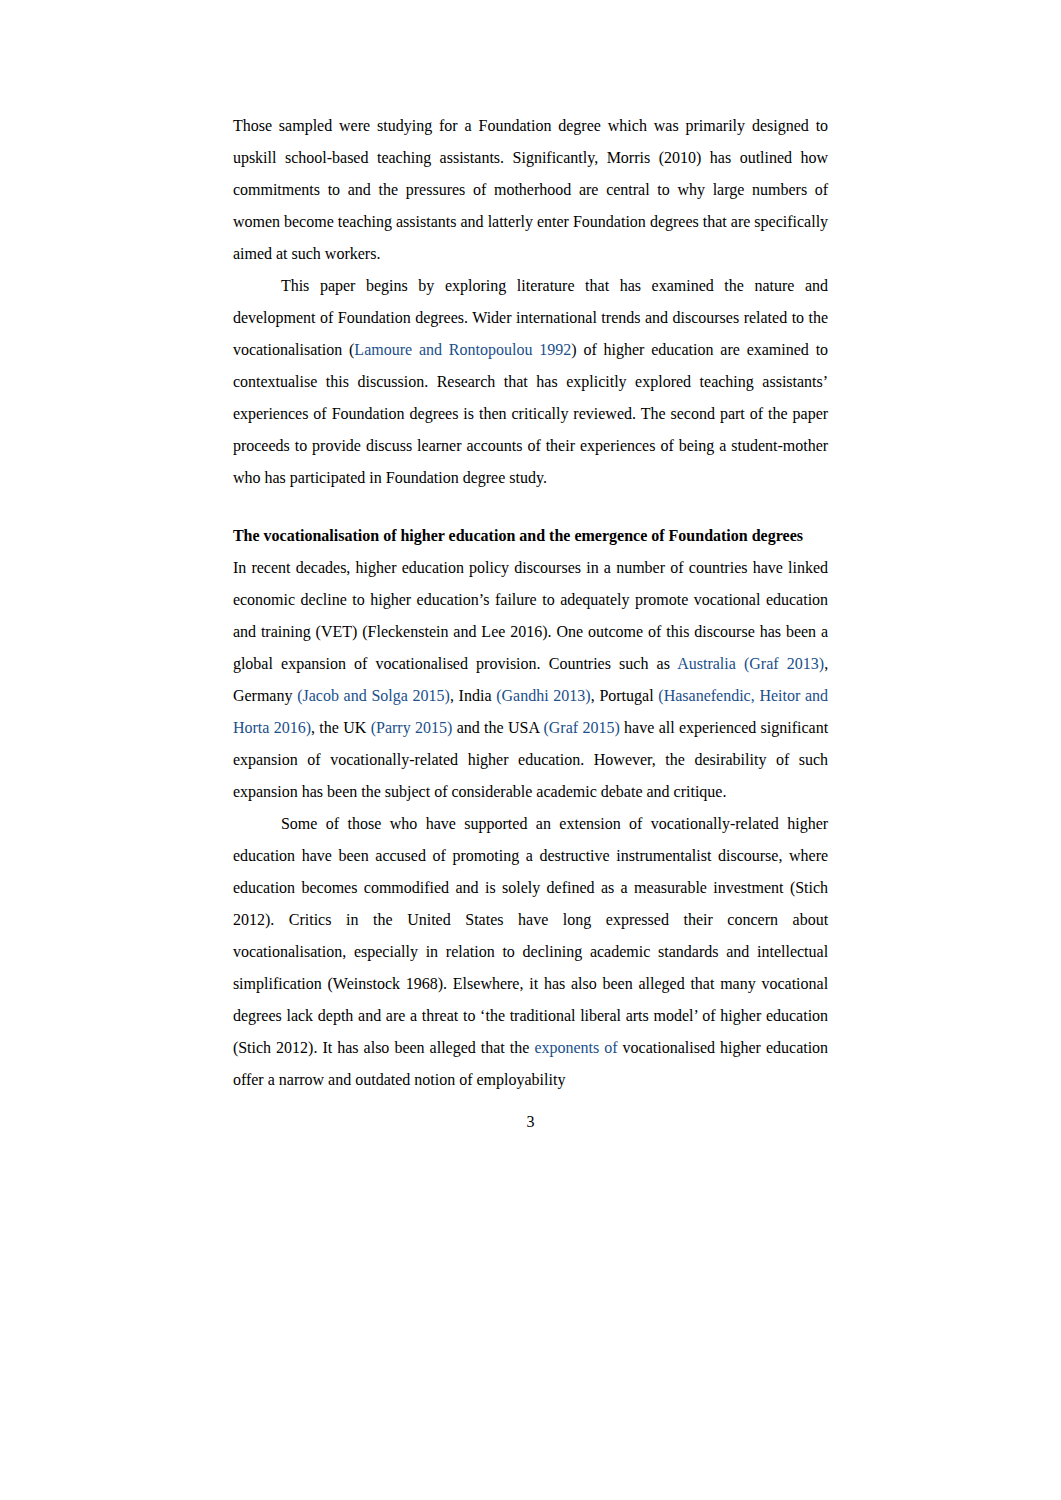Those sampled were studying for a Foundation degree which was primarily designed to upskill school-based teaching assistants. Significantly, Morris (2010) has outlined how commitments to and the pressures of motherhood are central to why large numbers of women become teaching assistants and latterly enter Foundation degrees that are specifically aimed at such workers.
This paper begins by exploring literature that has examined the nature and development of Foundation degrees. Wider international trends and discourses related to the vocationalisation (Lamoure and Rontopoulou 1992) of higher education are examined to contextualise this discussion. Research that has explicitly explored teaching assistants’ experiences of Foundation degrees is then critically reviewed. The second part of the paper proceeds to provide discuss learner accounts of their experiences of being a student-mother who has participated in Foundation degree study.
The vocationalisation of higher education and the emergence of Foundation degrees
In recent decades, higher education policy discourses in a number of countries have linked economic decline to higher education’s failure to adequately promote vocational education and training (VET) (Fleckenstein and Lee 2016). One outcome of this discourse has been a global expansion of vocationalised provision. Countries such as Australia (Graf 2013), Germany (Jacob and Solga 2015), India (Gandhi 2013), Portugal (Hasanefendic, Heitor and Horta 2016), the UK (Parry 2015) and the USA (Graf 2015) have all experienced significant expansion of vocationally-related higher education. However, the desirability of such expansion has been the subject of considerable academic debate and critique.
Some of those who have supported an extension of vocationally-related higher education have been accused of promoting a destructive instrumentalist discourse, where education becomes commodified and is solely defined as a measurable investment (Stich 2012). Critics in the United States have long expressed their concern about vocationalisation, especially in relation to declining academic standards and intellectual simplification (Weinstock 1968). Elsewhere, it has also been alleged that many vocational degrees lack depth and are a threat to ‘the traditional liberal arts model’ of higher education (Stich 2012). It has also been alleged that the exponents of vocationalised higher education offer a narrow and outdated notion of employability
3